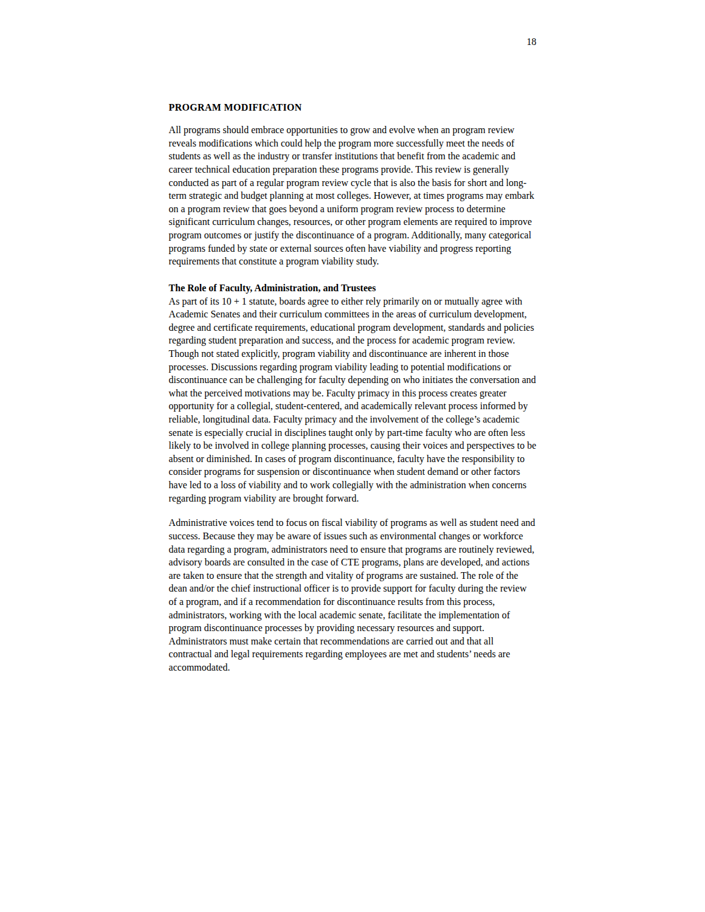18
PROGRAM MODIFICATION
All programs should embrace opportunities to grow and evolve when an program review reveals modifications which could help the program more successfully meet the needs of students as well as the industry or transfer institutions that benefit from the academic and career technical education preparation these programs provide. This review is generally conducted as part of a regular program review cycle that is also the basis for short and long-term strategic and budget planning at most colleges. However, at times programs may embark on a program review that goes beyond a uniform program review process to determine significant curriculum changes, resources, or other program elements are required to improve program outcomes or justify the discontinuance of a program. Additionally, many categorical programs funded by state or external sources often have viability and progress reporting requirements that constitute a program viability study.
The Role of Faculty, Administration, and Trustees
As part of its 10 + 1 statute, boards agree to either rely primarily on or mutually agree with Academic Senates and their curriculum committees in the areas of curriculum development, degree and certificate requirements, educational program development, standards and policies regarding student preparation and success, and the process for academic program review. Though not stated explicitly, program viability and discontinuance are inherent in those processes. Discussions regarding program viability leading to potential modifications or discontinuance can be challenging for faculty depending on who initiates the conversation and what the perceived motivations may be. Faculty primacy in this process creates greater opportunity for a collegial, student-centered, and academically relevant process informed by reliable, longitudinal data. Faculty primacy and the involvement of the college’s academic senate is especially crucial in disciplines taught only by part-time faculty who are often less likely to be involved in college planning processes, causing their voices and perspectives to be absent or diminished. In cases of program discontinuance, faculty have the responsibility to consider programs for suspension or discontinuance when student demand or other factors have led to a loss of viability and to work collegially with the administration when concerns regarding program viability are brought forward.
Administrative voices tend to focus on fiscal viability of programs as well as student need and success. Because they may be aware of issues such as environmental changes or workforce data regarding a program, administrators need to ensure that programs are routinely reviewed, advisory boards are consulted in the case of CTE programs, plans are developed, and actions are taken to ensure that the strength and vitality of programs are sustained. The role of the dean and/or the chief instructional officer is to provide support for faculty during the review of a program, and if a recommendation for discontinuance results from this process, administrators, working with the local academic senate, facilitate the implementation of program discontinuance processes by providing necessary resources and support. Administrators must make certain that recommendations are carried out and that all contractual and legal requirements regarding employees are met and students’ needs are accommodated.